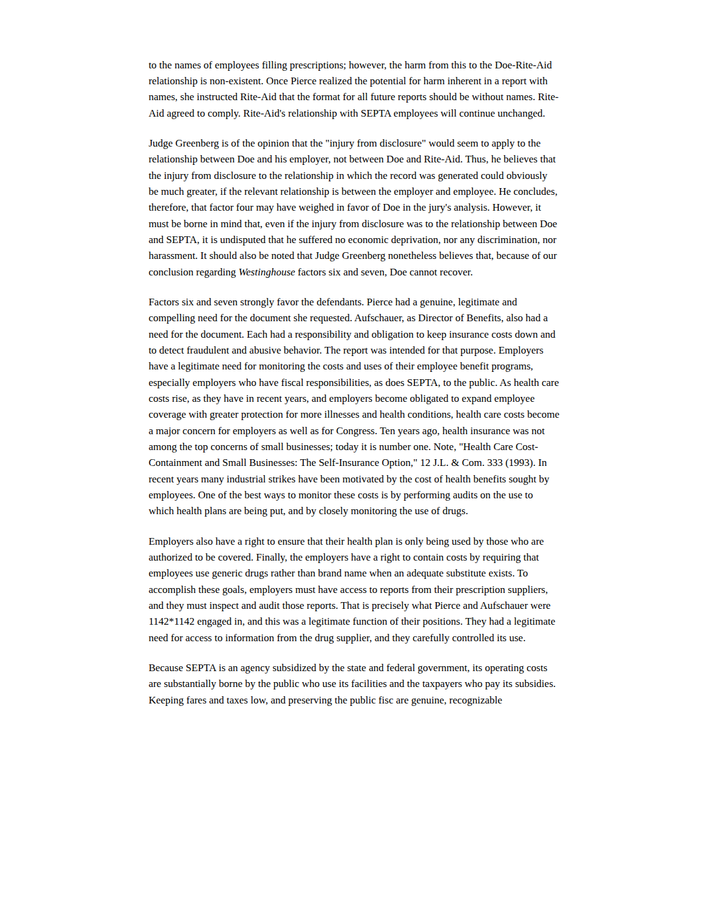to the names of employees filling prescriptions; however, the harm from this to the Doe-Rite-Aid relationship is non-existent. Once Pierce realized the potential for harm inherent in a report with names, she instructed Rite-Aid that the format for all future reports should be without names. Rite-Aid agreed to comply. Rite-Aid's relationship with SEPTA employees will continue unchanged.
Judge Greenberg is of the opinion that the "injury from disclosure" would seem to apply to the relationship between Doe and his employer, not between Doe and Rite-Aid. Thus, he believes that the injury from disclosure to the relationship in which the record was generated could obviously be much greater, if the relevant relationship is between the employer and employee. He concludes, therefore, that factor four may have weighed in favor of Doe in the jury's analysis. However, it must be borne in mind that, even if the injury from disclosure was to the relationship between Doe and SEPTA, it is undisputed that he suffered no economic deprivation, nor any discrimination, nor harassment. It should also be noted that Judge Greenberg nonetheless believes that, because of our conclusion regarding Westinghouse factors six and seven, Doe cannot recover.
Factors six and seven strongly favor the defendants. Pierce had a genuine, legitimate and compelling need for the document she requested. Aufschauer, as Director of Benefits, also had a need for the document. Each had a responsibility and obligation to keep insurance costs down and to detect fraudulent and abusive behavior. The report was intended for that purpose. Employers have a legitimate need for monitoring the costs and uses of their employee benefit programs, especially employers who have fiscal responsibilities, as does SEPTA, to the public. As health care costs rise, as they have in recent years, and employers become obligated to expand employee coverage with greater protection for more illnesses and health conditions, health care costs become a major concern for employers as well as for Congress. Ten years ago, health insurance was not among the top concerns of small businesses; today it is number one. Note, "Health Care Cost-Containment and Small Businesses: The Self-Insurance Option," 12 J.L. & Com. 333 (1993). In recent years many industrial strikes have been motivated by the cost of health benefits sought by employees. One of the best ways to monitor these costs is by performing audits on the use to which health plans are being put, and by closely monitoring the use of drugs.
Employers also have a right to ensure that their health plan is only being used by those who are authorized to be covered. Finally, the employers have a right to contain costs by requiring that employees use generic drugs rather than brand name when an adequate substitute exists. To accomplish these goals, employers must have access to reports from their prescription suppliers, and they must inspect and audit those reports. That is precisely what Pierce and Aufschauer were 1142*1142 engaged in, and this was a legitimate function of their positions. They had a legitimate need for access to information from the drug supplier, and they carefully controlled its use.
Because SEPTA is an agency subsidized by the state and federal government, its operating costs are substantially borne by the public who use its facilities and the taxpayers who pay its subsidies. Keeping fares and taxes low, and preserving the public fisc are genuine, recognizable